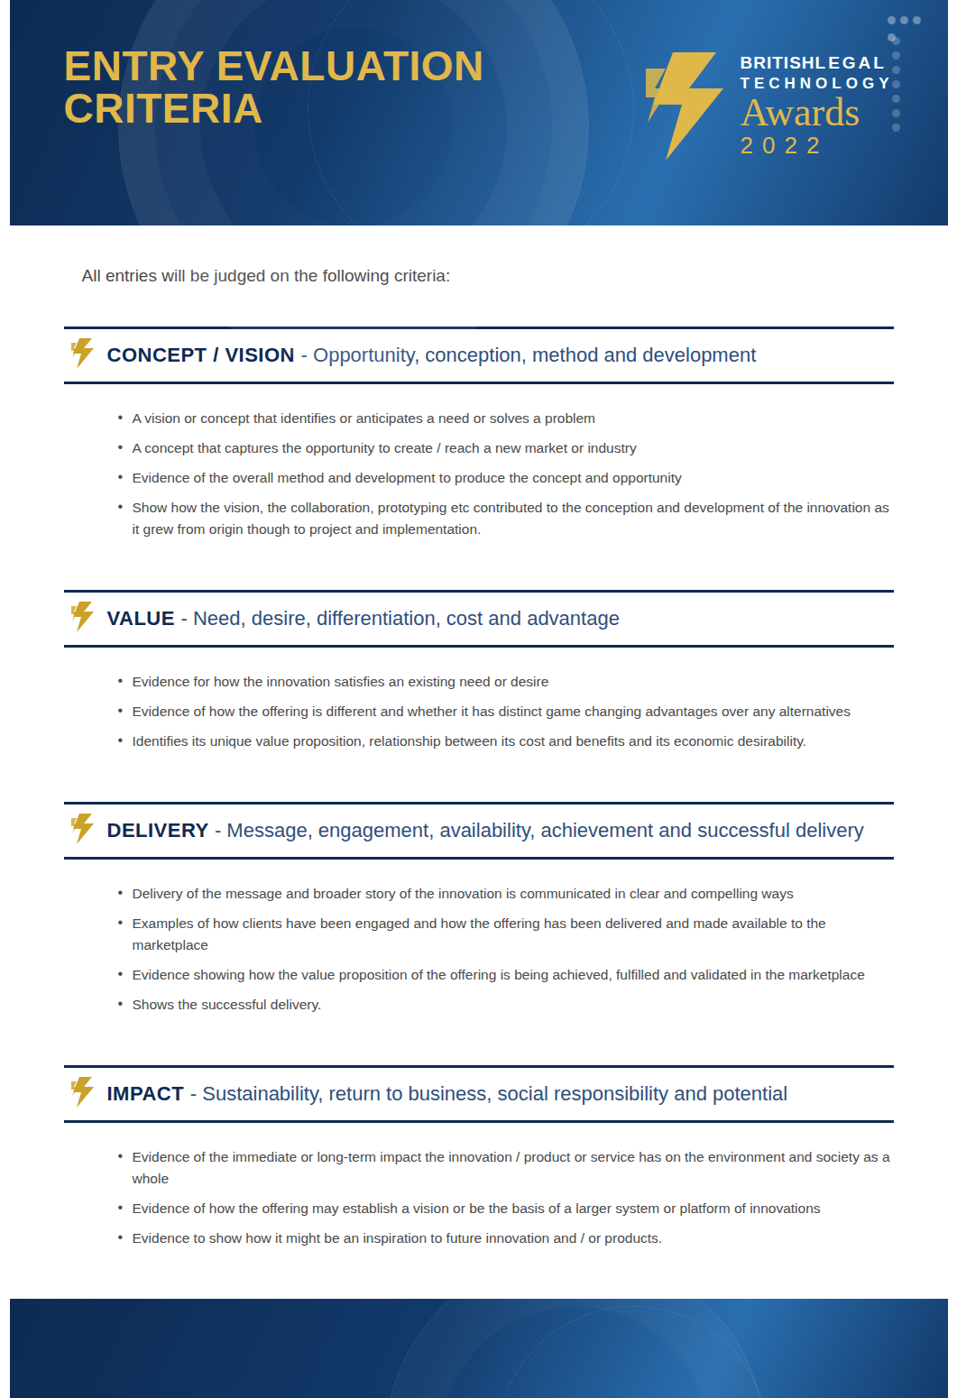Entry Evaluation
Criteria
BRITISHLEGAL
TECHNOLOGY
Awards
2022
All entries will be judged on the following criteria:
Concept / Vision - Opportunity, conception, method and development
A vision or concept that identifies or anticipates a need or solves a problem
A concept that captures the opportunity to create / reach a new market or industry
Evidence of the overall method and development to produce the concept and opportunity
Show how the vision, the collaboration, prototyping etc contributed to the conception and development of the innovation as it grew from origin though to project and implementation.
Value - Need, desire, differentiation, cost and advantage
Evidence for how the innovation satisfies an existing need or desire
Evidence of how the offering is different and whether it has distinct game changing advantages over any alternatives
Identifies its unique value proposition, relationship between its cost and benefits and its economic desirability.
Delivery - Message, engagement, availability, achievement and successful delivery
Delivery of the message and broader story of the innovation is communicated in clear and compelling ways
Examples of how clients have been engaged and how the offering has been delivered and made available to the marketplace
Evidence showing how the value proposition of the offering is being achieved, fulfilled and validated in the marketplace
Shows the successful delivery.
Impact - Sustainability, return to business, social responsibility and potential
Evidence of the immediate or long-term impact the innovation / product or service has on the environment and society as a whole
Evidence of how the offering may establish a vision or be the basis of a larger system or platform of innovations
Evidence to show how it might be an inspiration to future innovation and / or products.